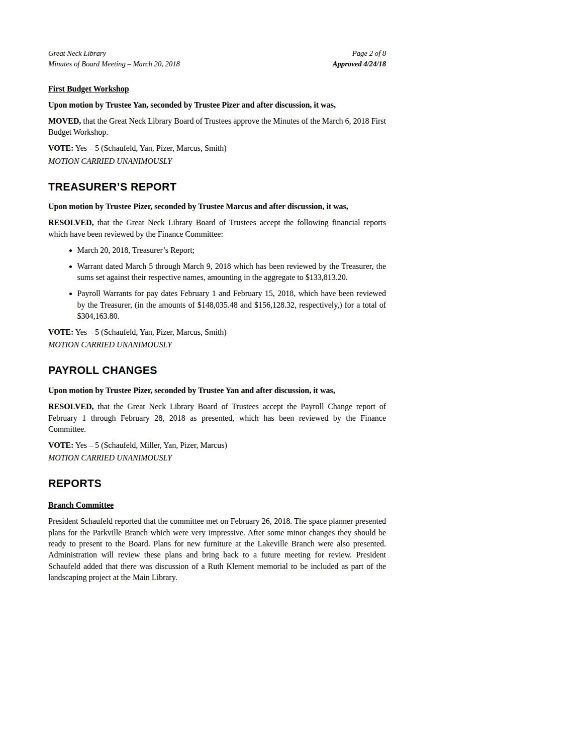Great Neck Library
Minutes of Board Meeting – March 20, 2018
Page 2 of 8
Approved 4/24/18
First Budget Workshop
Upon motion by Trustee Yan, seconded by Trustee Pizer and after discussion, it was,
MOVED, that the Great Neck Library Board of Trustees approve the Minutes of the March 6, 2018 First Budget Workshop.
VOTE: Yes – 5 (Schaufeld, Yan, Pizer, Marcus, Smith)
MOTION CARRIED UNANIMOUSLY
TREASURER’S REPORT
Upon motion by Trustee Pizer, seconded by Trustee Marcus and after discussion, it was,
RESOLVED, that the Great Neck Library Board of Trustees accept the following financial reports which have been reviewed by the Finance Committee:
March 20, 2018, Treasurer’s Report;
Warrant dated March 5 through March 9, 2018 which has been reviewed by the Treasurer, the sums set against their respective names, amounting in the aggregate to $133,813.20.
Payroll Warrants for pay dates February 1 and February 15, 2018, which have been reviewed by the Treasurer, (in the amounts of $148,035.48 and $156,128.32, respectively,) for a total of $304,163.80.
VOTE: Yes – 5 (Schaufeld, Yan, Pizer, Marcus, Smith)
MOTION CARRIED UNANIMOUSLY
PAYROLL CHANGES
Upon motion by Trustee Pizer, seconded by Trustee Yan and after discussion, it was,
RESOLVED, that the Great Neck Library Board of Trustees accept the Payroll Change report of February 1 through February 28, 2018 as presented, which has been reviewed by the Finance Committee.
VOTE: Yes – 5 (Schaufeld, Miller, Yan, Pizer, Marcus)
MOTION CARRIED UNANIMOUSLY
REPORTS
Branch Committee
President Schaufeld reported that the committee met on February 26, 2018. The space planner presented plans for the Parkville Branch which were very impressive. After some minor changes they should be ready to present to the Board. Plans for new furniture at the Lakeville Branch were also presented. Administration will review these plans and bring back to a future meeting for review. President Schaufeld added that there was discussion of a Ruth Klement memorial to be included as part of the landscaping project at the Main Library.